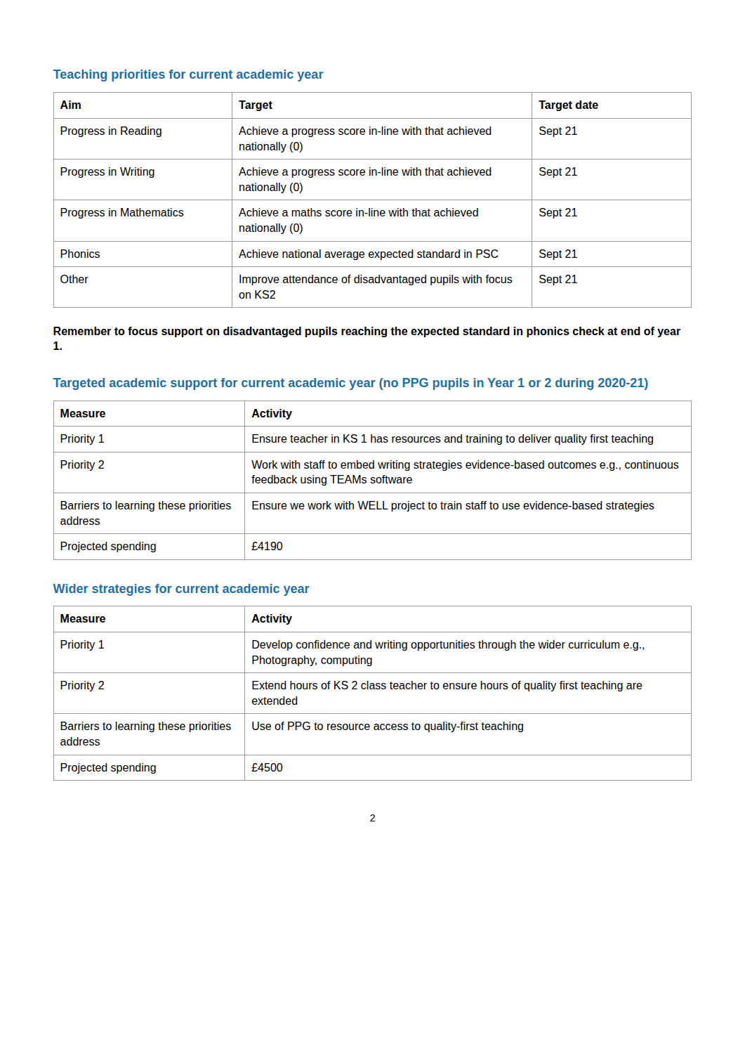Teaching priorities for current academic year
| Aim | Target | Target date |
| --- | --- | --- |
| Progress in Reading | Achieve a progress score in-line with that achieved nationally (0) | Sept 21 |
| Progress in Writing | Achieve a progress score in-line with that achieved nationally (0) | Sept 21 |
| Progress in Mathematics | Achieve a maths score in-line with that achieved nationally (0) | Sept 21 |
| Phonics | Achieve national average expected standard in PSC | Sept 21 |
| Other | Improve attendance of disadvantaged pupils with focus on KS2 | Sept 21 |
Remember to focus support on disadvantaged pupils reaching the expected standard in phonics check at end of year 1.
Targeted academic support for current academic year (no PPG pupils in Year 1 or 2 during 2020-21)
| Measure | Activity |
| --- | --- |
| Priority 1 | Ensure teacher in KS 1 has resources and training to deliver quality first teaching |
| Priority 2 | Work with staff to embed writing strategies evidence-based outcomes e.g., continuous feedback using TEAMs software |
| Barriers to learning these priorities address | Ensure we work with WELL project to train staff to use evidence-based strategies |
| Projected spending | £4190 |
Wider strategies for current academic year
| Measure | Activity |
| --- | --- |
| Priority 1 | Develop confidence and writing opportunities through the wider curriculum e.g., Photography, computing |
| Priority 2 | Extend hours of KS 2 class teacher to ensure hours of quality first teaching are extended |
| Barriers to learning these priorities address | Use of PPG to resource access to quality-first teaching |
| Projected spending | £4500 |
2